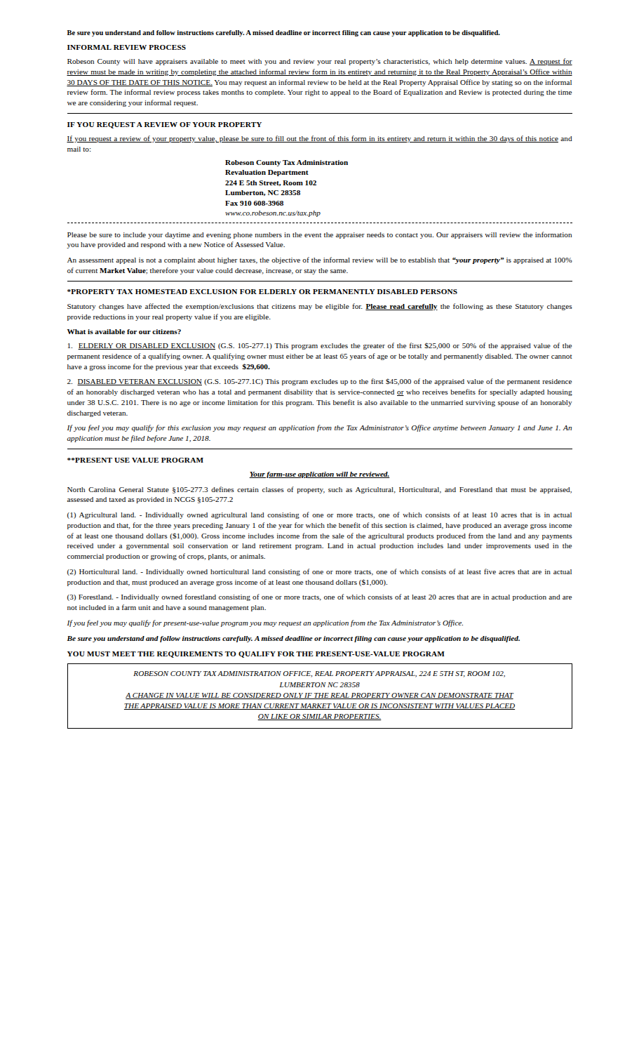Be sure you understand and follow instructions carefully. A missed deadline or incorrect filing can cause your application to be disqualified.
Informal Review Process
Robeson County will have appraisers available to meet with you and review your real property’s characteristics, which help determine values. A request for review must be made in writing by completing the attached informal review form in its entirety and returning it to the Real Property Appraisal’s Office within 30 DAYS OF THE DATE OF THIS NOTICE. You may request an informal review to be held at the Real Property Appraisal Office by stating so on the informal review form. The informal review process takes months to complete. Your right to appeal to the Board of Equalization and Review is protected during the time we are considering your informal request.
If You Request a Review of Your Property
If you request a review of your property value, please be sure to fill out the front of this form in its entirety and return it within the 30 days of this notice and mail to:
Robeson County Tax Administration
Revaluation Department
224 E 5th Street, Room 102
Lumberton, NC 28358
Fax 910 608-3968
www.co.robeson.nc.us/tax.php
Please be sure to include your daytime and evening phone numbers in the event the appraiser needs to contact you. Our appraisers will review the information you have provided and respond with a new Notice of Assessed Value.
An assessment appeal is not a complaint about higher taxes, the objective of the informal review will be to establish that “your property” is appraised at 100% of current Market Value; therefore your value could decrease, increase, or stay the same.
*Property Tax Homestead Exclusion for Elderly or Permanently Disabled Persons
Statutory changes have affected the exemption/exclusions that citizens may be eligible for. Please read carefully the following as these Statutory changes provide reductions in your real property value if you are eligible.
What is available for our citizens?
1. ELDERLY OR DISABLED EXCLUSION (G.S. 105-277.1) This program excludes the greater of the first $25,000 or 50% of the appraised value of the permanent residence of a qualifying owner. A qualifying owner must either be at least 65 years of age or be totally and permanently disabled. The owner cannot have a gross income for the previous year that exceeds $29,600.
2. DISABLED VETERAN EXCLUSION (G.S. 105-277.1C) This program excludes up to the first $45,000 of the appraised value of the permanent residence of an honorably discharged veteran who has a total and permanent disability that is service-connected or who receives benefits for specially adapted housing under 38 U.S.C. 2101. There is no age or income limitation for this program. This benefit is also available to the unmarried surviving spouse of an honorably discharged veteran.
If you feel you may qualify for this exclusion you may request an application from the Tax Administrator’s Office anytime between January 1 and June 1. An application must be filed before June 1, 2018.
**Present Use Value Program
Your farm-use application will be reviewed.
North Carolina General Statute §105-277.3 defines certain classes of property, such as Agricultural, Horticultural, and Forestland that must be appraised, assessed and taxed as provided in NCGS §105-277.2
(1) Agricultural land. - Individually owned agricultural land consisting of one or more tracts, one of which consists of at least 10 acres that is in actual production and that, for the three years preceding January 1 of the year for which the benefit of this section is claimed, have produced an average gross income of at least one thousand dollars ($1,000). Gross income includes income from the sale of the agricultural products produced from the land and any payments received under a governmental soil conservation or land retirement program. Land in actual production includes land under improvements used in the commercial production or growing of crops, plants, or animals.
(2) Horticultural land. - Individually owned horticultural land consisting of one or more tracts, one of which consists of at least five acres that are in actual production and that, must produced an average gross income of at least one thousand dollars ($1,000).
(3) Forestland. - Individually owned forestland consisting of one or more tracts, one of which consists of at least 20 acres that are in actual production and are not included in a farm unit and have a sound management plan.
If you feel you may qualify for present-use-value program you may request an application from the Tax Administrator’s Office.
Be sure you understand and follow instructions carefully. A missed deadline or incorrect filing can cause your application to be disqualified.
You Must Meet the Requirements to Qualify for the Present-Use-Value Program
ROBESON COUNTY TAX ADMINISTRATION OFFICE, REAL PROPERTY APPRAISAL, 224 E 5TH ST, ROOM 102,
LUMBERTON NC 28358
A CHANGE IN VALUE WILL BE CONSIDERED ONLY IF THE REAL PROPERTY OWNER CAN DEMONSTRATE THAT
THE APPRAISED VALUE IS MORE THAN CURRENT MARKET VALUE OR IS INCONSISTENT WITH VALUES PLACED
ON LIKE OR SIMILAR PROPERTIES.